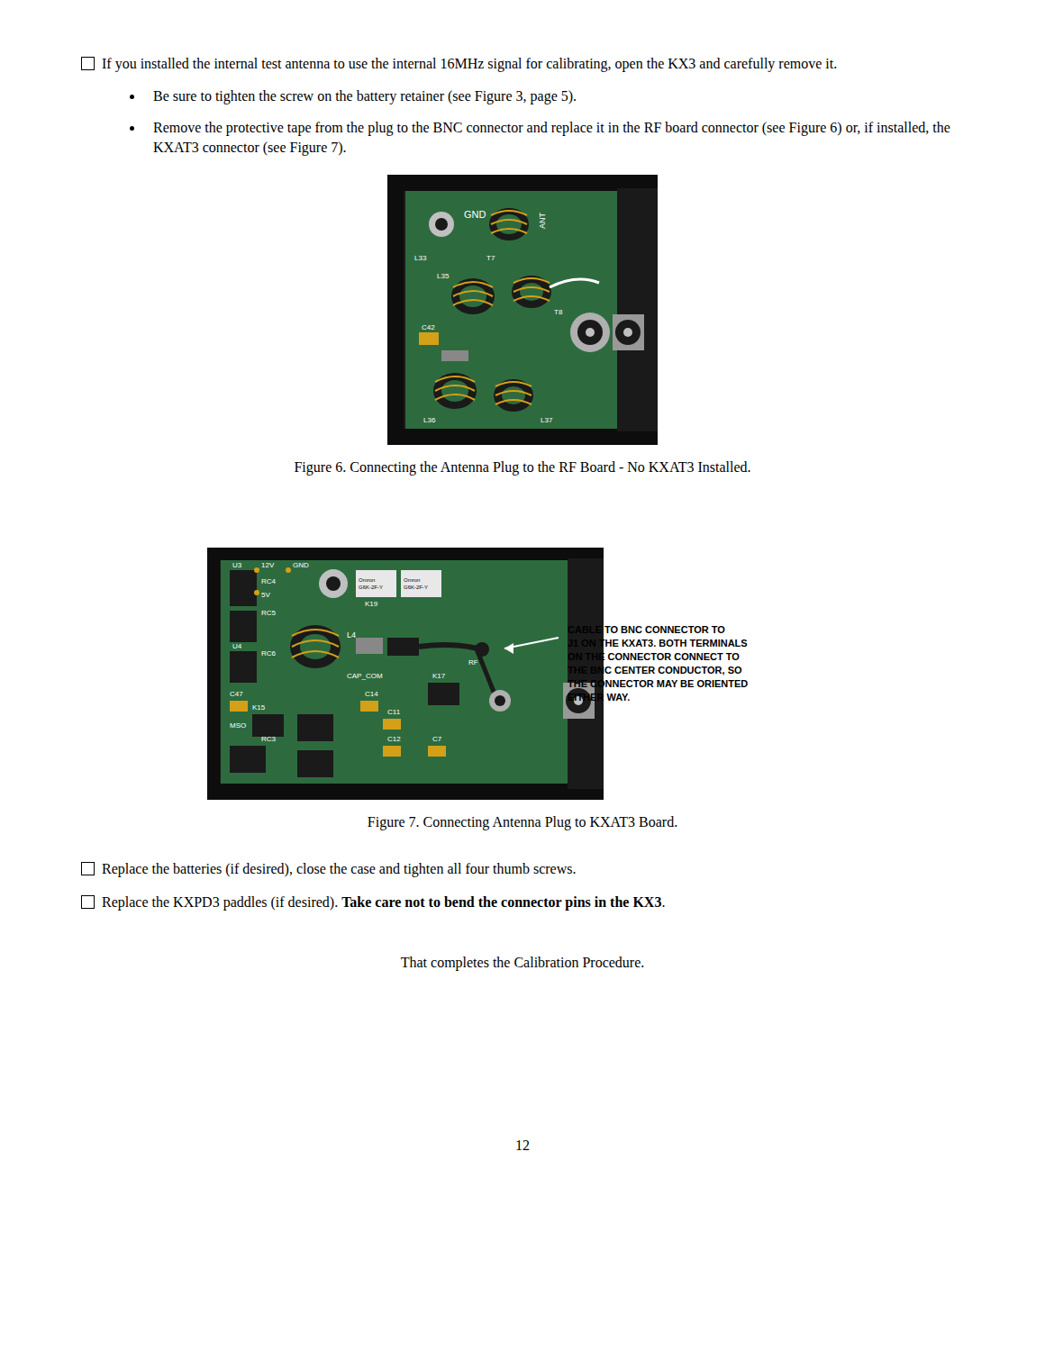If you installed the internal test antenna to use the internal 16MHz signal for calibrating, open the KX3 and carefully remove it.
Be sure to tighten the screw on the battery retainer (see Figure 3, page 5).
Remove the protective tape from the plug to the BNC connector and replace it in the RF board connector (see Figure 6) or, if installed, the KXAT3 connector (see Figure 7).
GND ANT L33 T7 L35 T8 C42 L36 L37
Figure 6. Connecting the Antenna Plug to the RF Board - No KXAT3 Installed.
U3 12V GND RC4 5V RC5 U4 RC6 C47 K15 MSO RC3 Omron G6K-2F-Y K19 Omron G6K-2F-Y L4 CAP_COM K17 RF C14 C11 C12 C7 CABLE TO BNC CONNECTOR TO J1 ON THE KXAT3. BOTH TERMINALS ON THE CONNECTOR CONNECT TO THE BNC CENTER CONDUCTOR, SO THE CONNECTOR MAY BE ORIENTED EITHER WAY.
Figure 7. Connecting Antenna Plug to KXAT3 Board.
Replace the batteries (if desired), close the case and tighten all four thumb screws.
Replace the KXPD3 paddles (if desired). Take care not to bend the connector pins in the KX3.
That completes the Calibration Procedure.
12